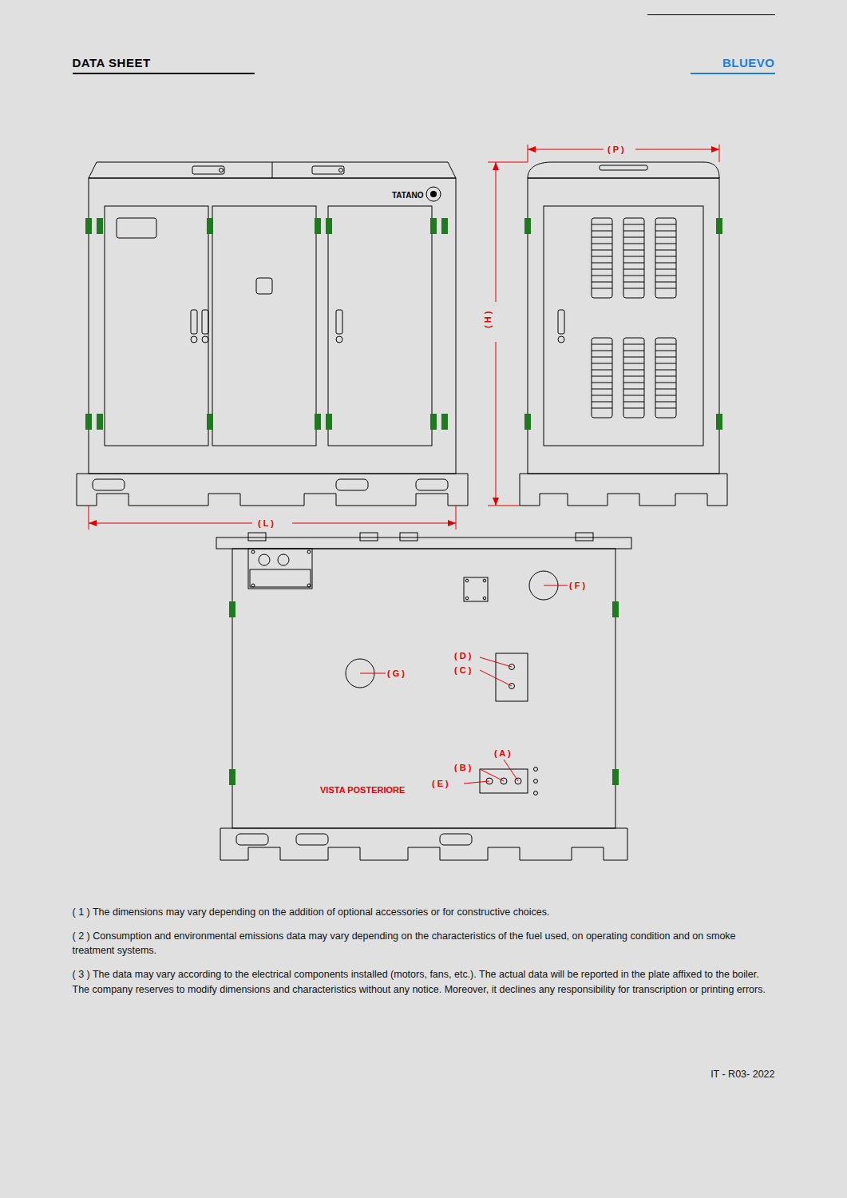DATA SHEET
BLUEVO
TATANO ( L ) ( P ) ( H ) ( F ) ( G ) ( D ) ( C ) ( A ) ( B ) ( E ) VISTA POSTERIORE
( 1 ) The dimensions may vary depending on the addition of optional accessories or for constructive choices.
( 2 ) Consumption and environmental emissions data may vary depending on the characteristics of the fuel used, on operating condition and on smoke treatment systems.
( 3 ) The data may vary according to the electrical components installed (motors, fans, etc.). The actual data will be reported in the plate affixed to the boiler.
The company reserves to modify dimensions and characteristics without any notice. Moreover, it declines any responsibility for transcription or printing errors.
IT - R03- 2022